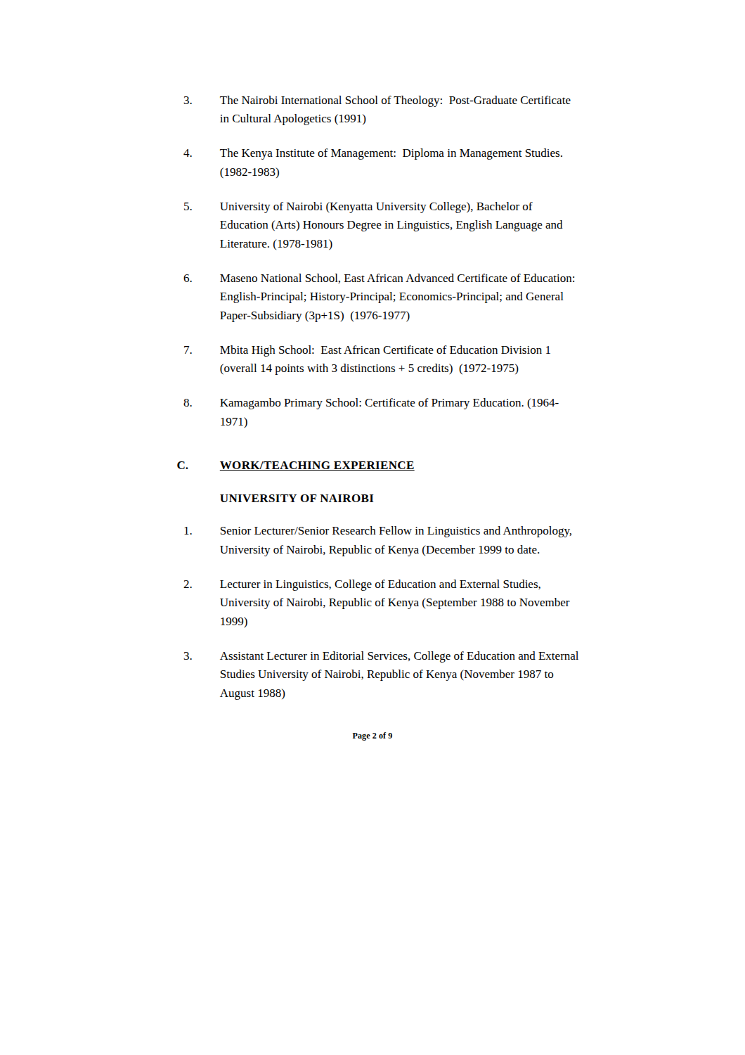3. The Nairobi International School of Theology: Post-Graduate Certificate in Cultural Apologetics (1991)
4. The Kenya Institute of Management: Diploma in Management Studies. (1982-1983)
5. University of Nairobi (Kenyatta University College), Bachelor of Education (Arts) Honours Degree in Linguistics, English Language and Literature. (1978-1981)
6. Maseno National School, East African Advanced Certificate of Education: English-Principal; History-Principal; Economics-Principal; and General Paper-Subsidiary (3p+1S) (1976-1977)
7. Mbita High School: East African Certificate of Education Division 1 (overall 14 points with 3 distinctions + 5 credits) (1972-1975)
8. Kamagambo Primary School: Certificate of Primary Education. (1964-1971)
C. WORK/TEACHING EXPERIENCE
UNIVERSITY OF NAIROBI
1. Senior Lecturer/Senior Research Fellow in Linguistics and Anthropology, University of Nairobi, Republic of Kenya (December 1999 to date.
2. Lecturer in Linguistics, College of Education and External Studies, University of Nairobi, Republic of Kenya (September 1988 to November 1999)
3. Assistant Lecturer in Editorial Services, College of Education and External Studies University of Nairobi, Republic of Kenya (November 1987 to August 1988)
Page 2 of 9